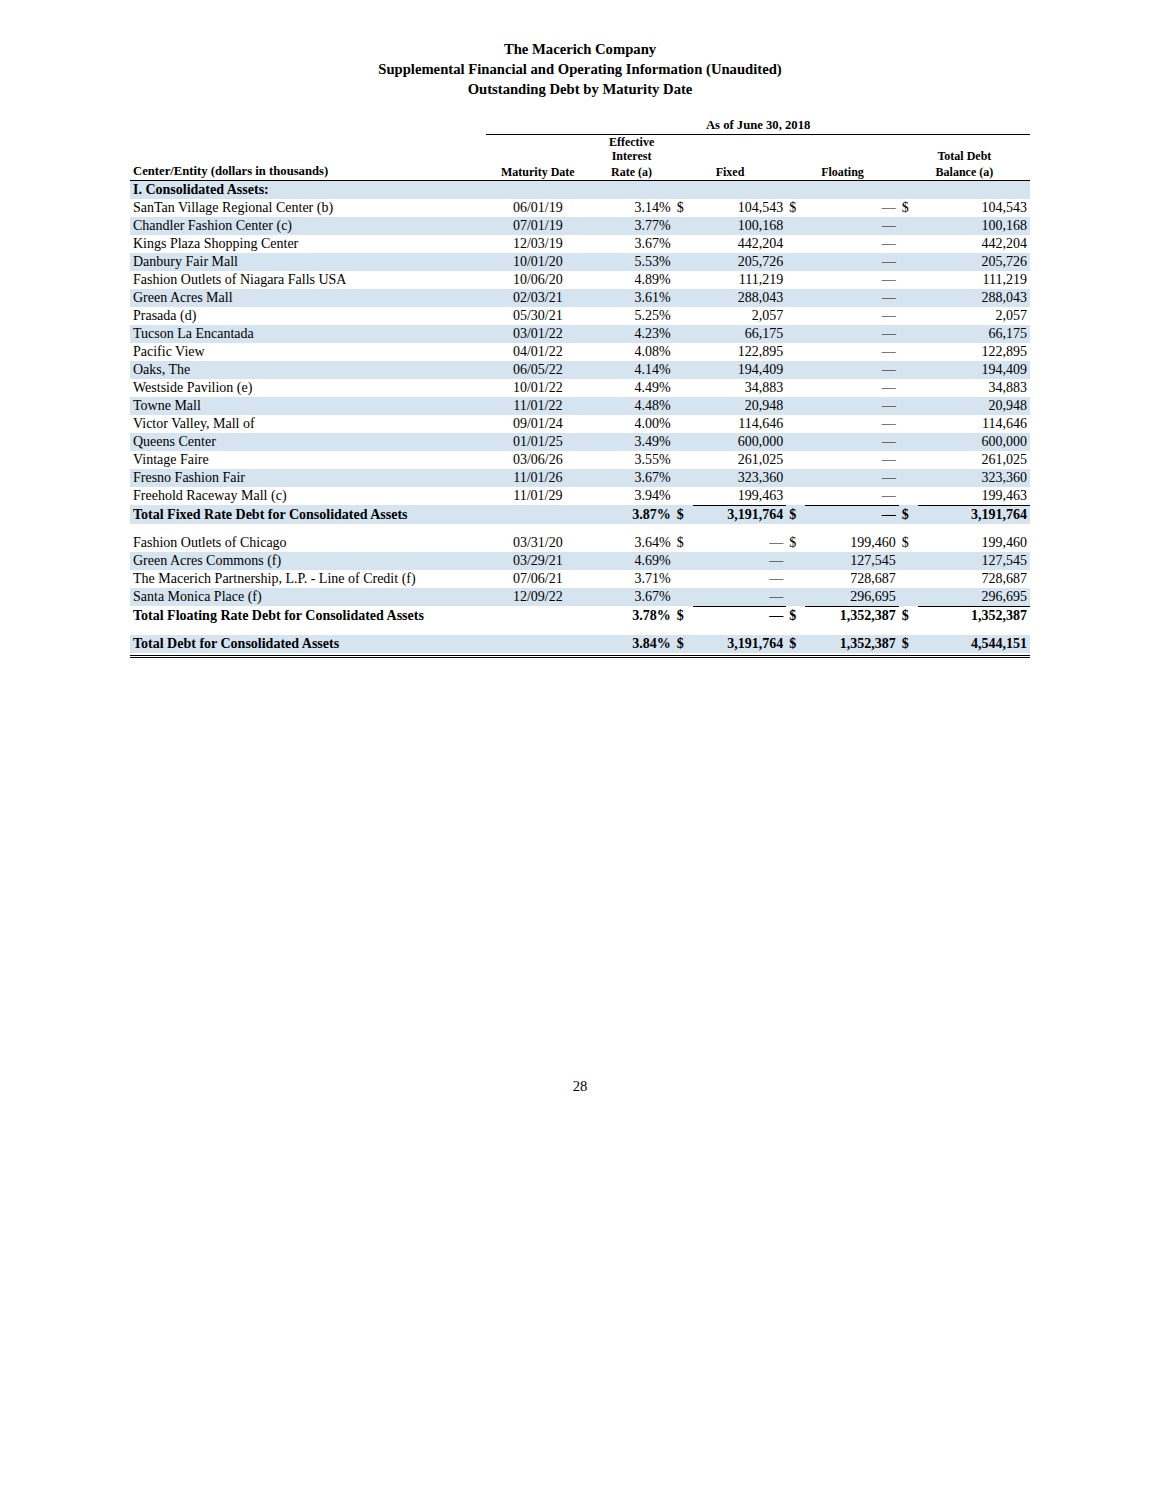The Macerich Company
Supplemental Financial and Operating Information (Unaudited)
Outstanding Debt by Maturity Date
| | As of June 30, 2018 |
| | | Effective Interest | | | Total Debt |
| Center/Entity (dollars in thousands) | Maturity Date | Rate (a) | Fixed | Floating | Balance (a) |
| I. Consolidated Assets: | | | | | | | | |
| SanTan Village Regional Center (b) | 06/01/19 | 3.14% | $ | 104,543 | $ | — | $ | 104,543 |
| Chandler Fashion Center (c) | 07/01/19 | 3.77% | | 100,168 | | — | | 100,168 |
| Kings Plaza Shopping Center | 12/03/19 | 3.67% | | 442,204 | | — | | 442,204 |
| Danbury Fair Mall | 10/01/20 | 5.53% | | 205,726 | | — | | 205,726 |
| Fashion Outlets of Niagara Falls USA | 10/06/20 | 4.89% | | 111,219 | | — | | 111,219 |
| Green Acres Mall | 02/03/21 | 3.61% | | 288,043 | | — | | 288,043 |
| Prasada (d) | 05/30/21 | 5.25% | | 2,057 | | — | | 2,057 |
| Tucson La Encantada | 03/01/22 | 4.23% | | 66,175 | | — | | 66,175 |
| Pacific View | 04/01/22 | 4.08% | | 122,895 | | — | | 122,895 |
| Oaks, The | 06/05/22 | 4.14% | | 194,409 | | — | | 194,409 |
| Westside Pavilion (e) | 10/01/22 | 4.49% | | 34,883 | | — | | 34,883 |
| Towne Mall | 11/01/22 | 4.48% | | 20,948 | | — | | 20,948 |
| Victor Valley, Mall of | 09/01/24 | 4.00% | | 114,646 | | — | | 114,646 |
| Queens Center | 01/01/25 | 3.49% | | 600,000 | | — | | 600,000 |
| Vintage Faire | 03/06/26 | 3.55% | | 261,025 | | — | | 261,025 |
| Fresno Fashion Fair | 11/01/26 | 3.67% | | 323,360 | | — | | 323,360 |
| Freehold Raceway Mall (c) | 11/01/29 | 3.94% | | 199,463 | | — | | 199,463 |
| Total Fixed Rate Debt for Consolidated Assets | | 3.87% | $ | 3,191,764 | $ | — | $ | 3,191,764 |
| Fashion Outlets of Chicago | 03/31/20 | 3.64% | $ | — | $ | 199,460 | $ | 199,460 |
| Green Acres Commons (f) | 03/29/21 | 4.69% | | — | | 127,545 | | 127,545 |
| The Macerich Partnership, L.P. - Line of Credit (f) | 07/06/21 | 3.71% | | — | | 728,687 | | 728,687 |
| Santa Monica Place (f) | 12/09/22 | 3.67% | | — | | 296,695 | | 296,695 |
| Total Floating Rate Debt for Consolidated Assets | | 3.78% | $ | — | $ | 1,352,387 | $ | 1,352,387 |
| Total Debt for Consolidated Assets | | 3.84% | $ | 3,191,764 | $ | 1,352,387 | $ | 4,544,151 |
28